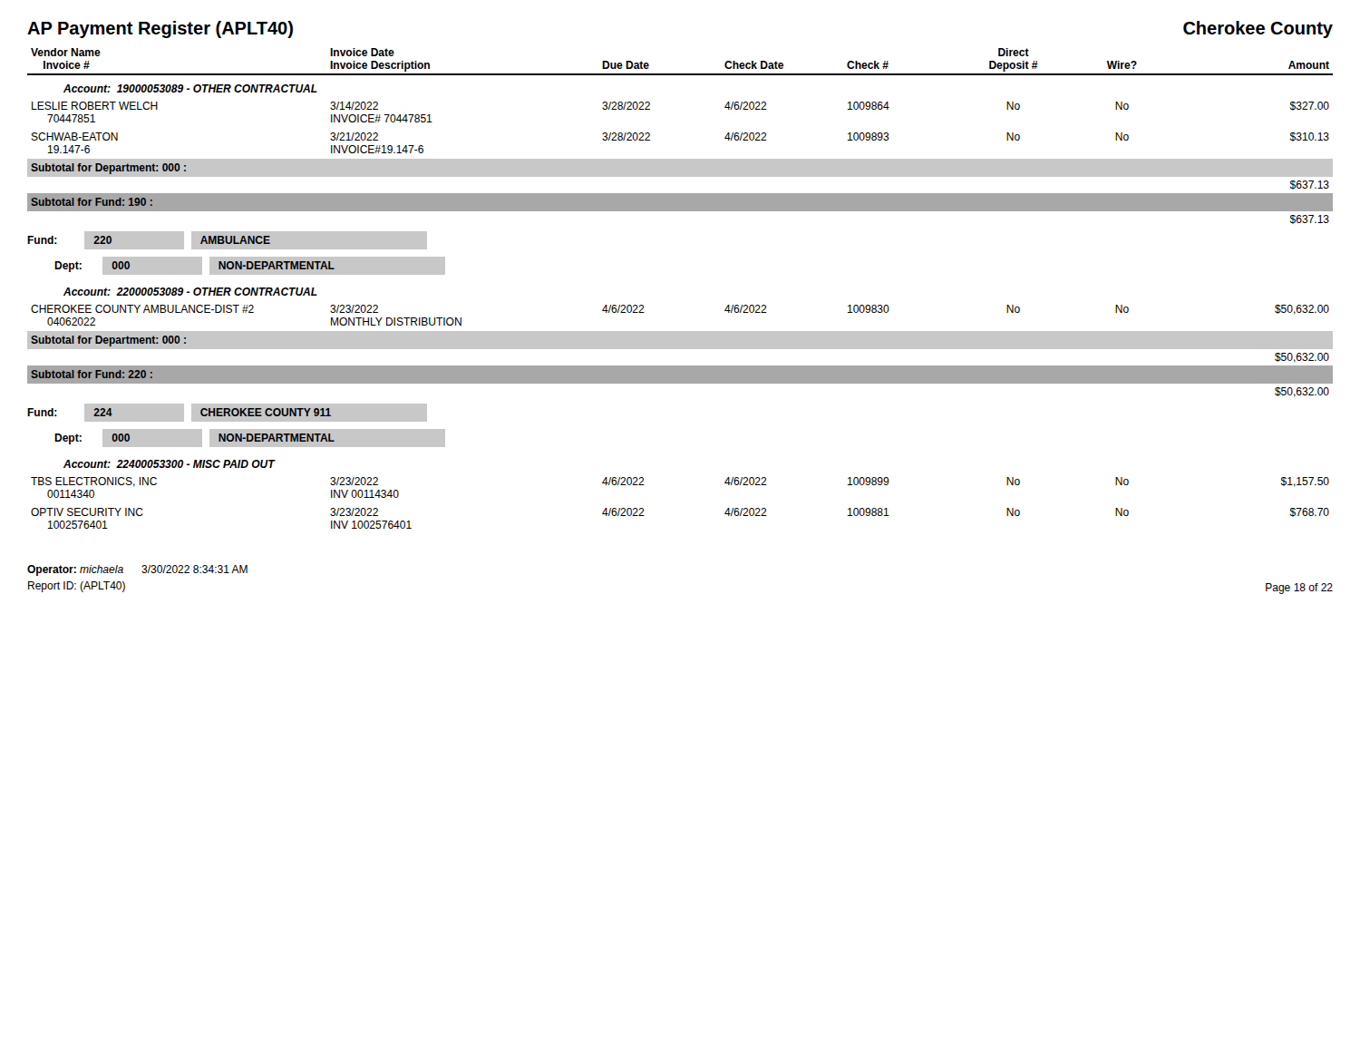AP Payment Register (APLT40)
Cherokee County
| Vendor Name Invoice # | Invoice Date Invoice Description | Due Date | Check Date | Check # | Direct Deposit # | Wire? | Amount |
| --- | --- | --- | --- | --- | --- | --- | --- |
| Account: 19000053089 - OTHER CONTRACTUAL |
| LESLIE ROBERT WELCH 70447851 | 3/14/2022 INVOICE# 70447851 | 3/28/2022 | 4/6/2022 | 1009864 | No | No | $327.00 |
| SCHWAB-EATON 19.147-6 | 3/21/2022 INVOICE#19.147-6 | 3/28/2022 | 4/6/2022 | 1009893 | No | No | $310.13 |
| Subtotal for Department: 000 : |
| $637.13 |
| Subtotal for Fund: 190 : |
| $637.13 |
| Fund: 220 AMBULANCE |
| Dept: 000 NON-DEPARTMENTAL |
| Account: 22000053089 - OTHER CONTRACTUAL |
| CHEROKEE COUNTY AMBULANCE-DIST #2 04062022 | 3/23/2022 MONTHLY DISTRIBUTION | 4/6/2022 | 4/6/2022 | 1009830 | No | No | $50,632.00 |
| Subtotal for Department: 000 : |
| $50,632.00 |
| Subtotal for Fund: 220 : |
| $50,632.00 |
| Fund: 224 CHEROKEE COUNTY 911 |
| Dept: 000 NON-DEPARTMENTAL |
| Account: 22400053300 - MISC PAID OUT |
| TBS ELECTRONICS, INC 00114340 | 3/23/2022 INV 00114340 | 4/6/2022 | 4/6/2022 | 1009899 | No | No | $1,157.50 |
| OPTIV SECURITY INC 1002576401 | 3/23/2022 INV 1002576401 | 4/6/2022 | 4/6/2022 | 1009881 | No | No | $768.70 |
Operator: michaela 3/30/2022 8:34:31 AM
Report ID: (APLT40)
Page 18 of 22